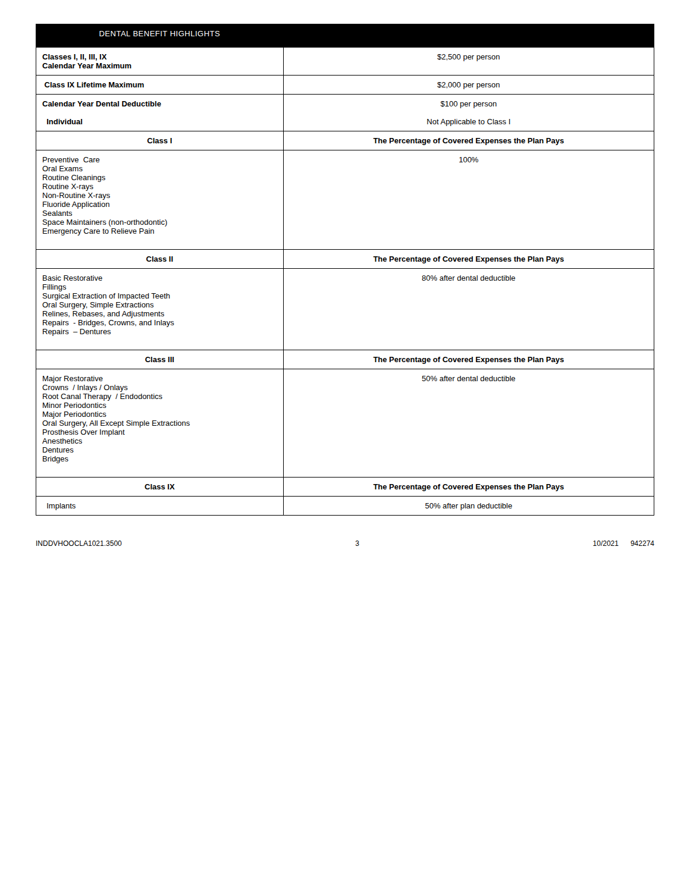| DENTAL BENEFIT HIGHLIGHTS | | |
| Classes I, II, III, IX Calendar Year Maximum | $2,500 per person |
| Class IX Lifetime Maximum | $2,000 per person |
| Calendar Year Dental Deductible Individual | $100 per person Not Applicable to Class I |
| Class I | The Percentage of Covered Expenses the Plan Pays |
| Preventive Care Oral Exams Routine Cleanings Routine X-rays Non-Routine X-rays Fluoride Application Sealants Space Maintainers (non-orthodontic) Emergency Care to Relieve Pain | 100% |
| Class II | The Percentage of Covered Expenses the Plan Pays |
| Basic Restorative Fillings Surgical Extraction of Impacted Teeth Oral Surgery, Simple Extractions Relines, Rebases, and Adjustments Repairs - Bridges, Crowns, and Inlays Repairs – Dentures | 80% after dental deductible |
| Class III | The Percentage of Covered Expenses the Plan Pays |
| Major Restorative Crowns / Inlays / Onlays Root Canal Therapy / Endodontics Minor Periodontics Major Periodontics Oral Surgery, All Except Simple Extractions Prosthesis Over Implant Anesthetics Dentures Bridges | 50% after dental deductible |
| Class IX | The Percentage of Covered Expenses the Plan Pays |
| Implants | 50% after plan deductible |
INDDVHOOCLA1021.3500 10/2021 942274
3